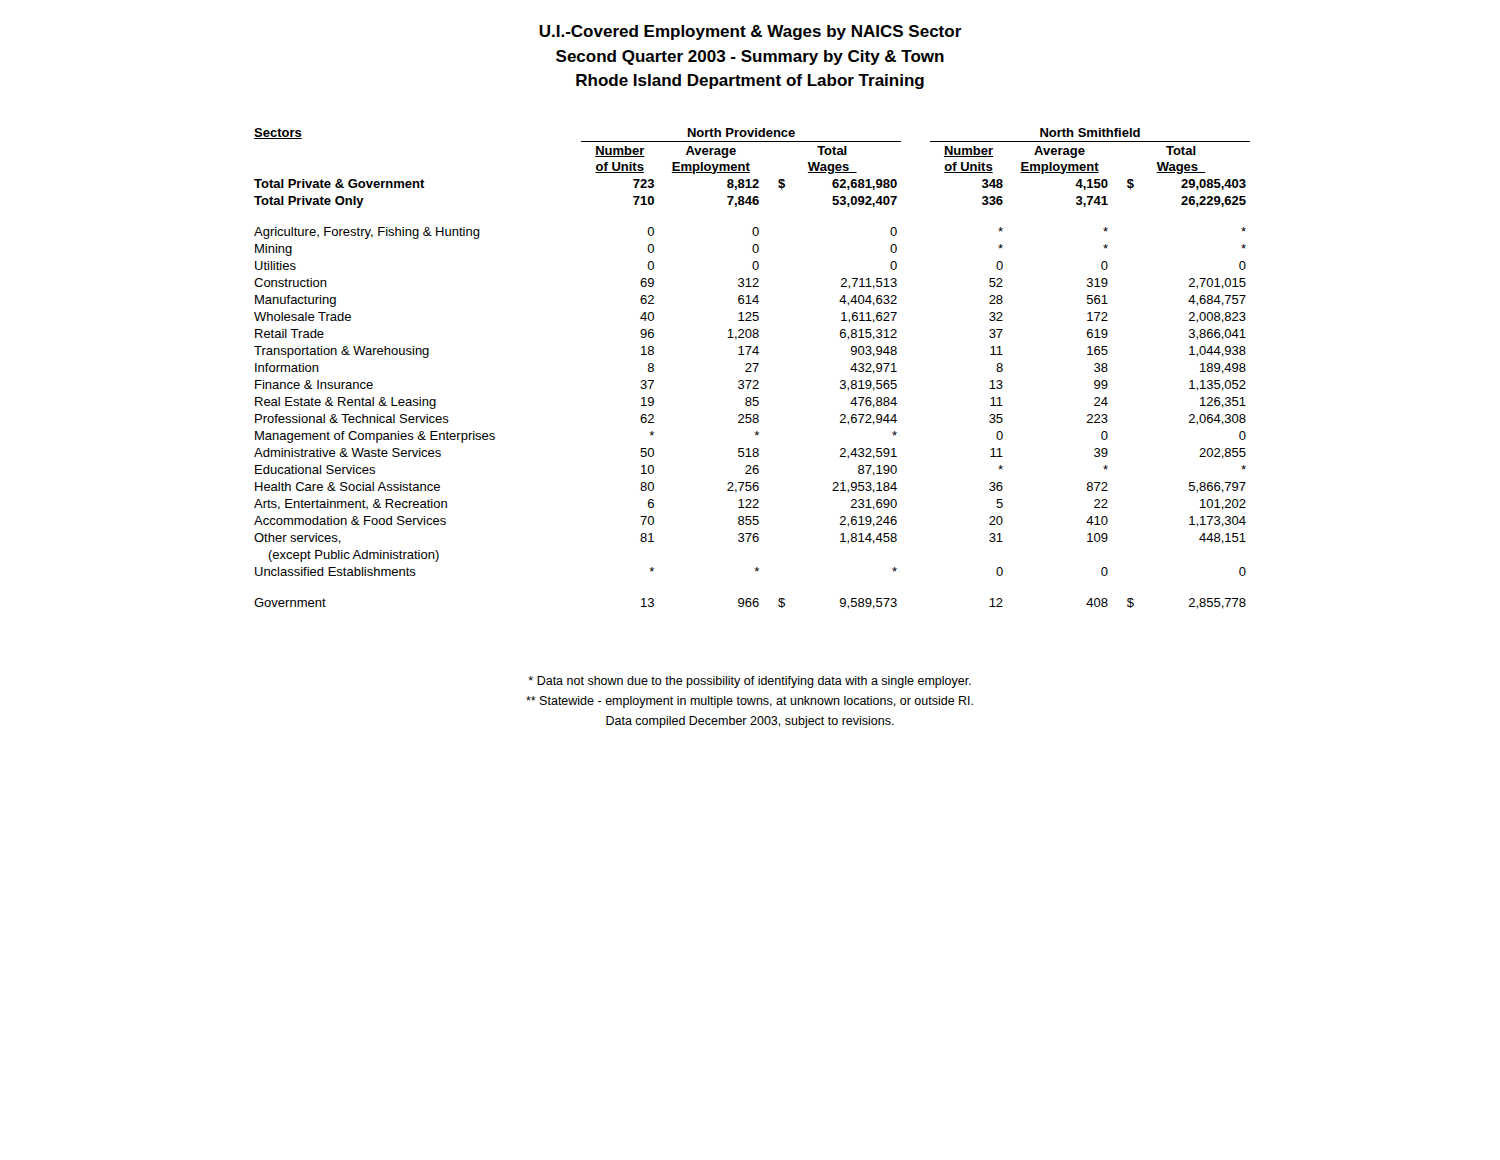U.I.-Covered Employment & Wages by NAICS Sector
Second Quarter 2003 - Summary by City & Town
Rhode Island Department of Labor Training
| Sectors | North Providence | | North Smithfield |
| --- | --- | --- | --- |
| Number of Units | Average Employment | Total Wages | | Number of Units | Average Employment | Total Wages |
| Total Private & Government | 723 | 8,812 | $ | 62,681,980 | | 348 | 4,150 | $ | 29,085,403 |
| Total Private Only | 710 | 7,846 | | 53,092,407 | | 336 | 3,741 | | 26,229,625 |
| Agriculture, Forestry, Fishing & Hunting | 0 | 0 | | 0 | | * | * | | * |
| Mining | 0 | 0 | | 0 | | * | * | | * |
| Utilities | 0 | 0 | | 0 | | 0 | 0 | | 0 |
| Construction | 69 | 312 | | 2,711,513 | | 52 | 319 | | 2,701,015 |
| Manufacturing | 62 | 614 | | 4,404,632 | | 28 | 561 | | 4,684,757 |
| Wholesale Trade | 40 | 125 | | 1,611,627 | | 32 | 172 | | 2,008,823 |
| Retail Trade | 96 | 1,208 | | 6,815,312 | | 37 | 619 | | 3,866,041 |
| Transportation & Warehousing | 18 | 174 | | 903,948 | | 11 | 165 | | 1,044,938 |
| Information | 8 | 27 | | 432,971 | | 8 | 38 | | 189,498 |
| Finance & Insurance | 37 | 372 | | 3,819,565 | | 13 | 99 | | 1,135,052 |
| Real Estate & Rental & Leasing | 19 | 85 | | 476,884 | | 11 | 24 | | 126,351 |
| Professional & Technical Services | 62 | 258 | | 2,672,944 | | 35 | 223 | | 2,064,308 |
| Management of Companies & Enterprises | * | * | | * | | 0 | 0 | | 0 |
| Administrative & Waste Services | 50 | 518 | | 2,432,591 | | 11 | 39 | | 202,855 |
| Educational Services | 10 | 26 | | 87,190 | | * | * | | * |
| Health Care & Social Assistance | 80 | 2,756 | | 21,953,184 | | 36 | 872 | | 5,866,797 |
| Arts, Entertainment, & Recreation | 6 | 122 | | 231,690 | | 5 | 22 | | 101,202 |
| Accommodation & Food Services | 70 | 855 | | 2,619,246 | | 20 | 410 | | 1,173,304 |
| Other services, | 81 | 376 | | 1,814,458 | | 31 | 109 | | 448,151 |
| (except Public Administration) | | | | | | | | | |
| Unclassified Establishments | * | * | | * | | 0 | 0 | | 0 |
| Government | 13 | 966 | $ | 9,589,573 | | 12 | 408 | $ | 2,855,778 |
* Data not shown due to the possibility of identifying data with a single employer.
** Statewide - employment in multiple towns, at unknown locations, or outside RI.
Data compiled December 2003, subject to revisions.